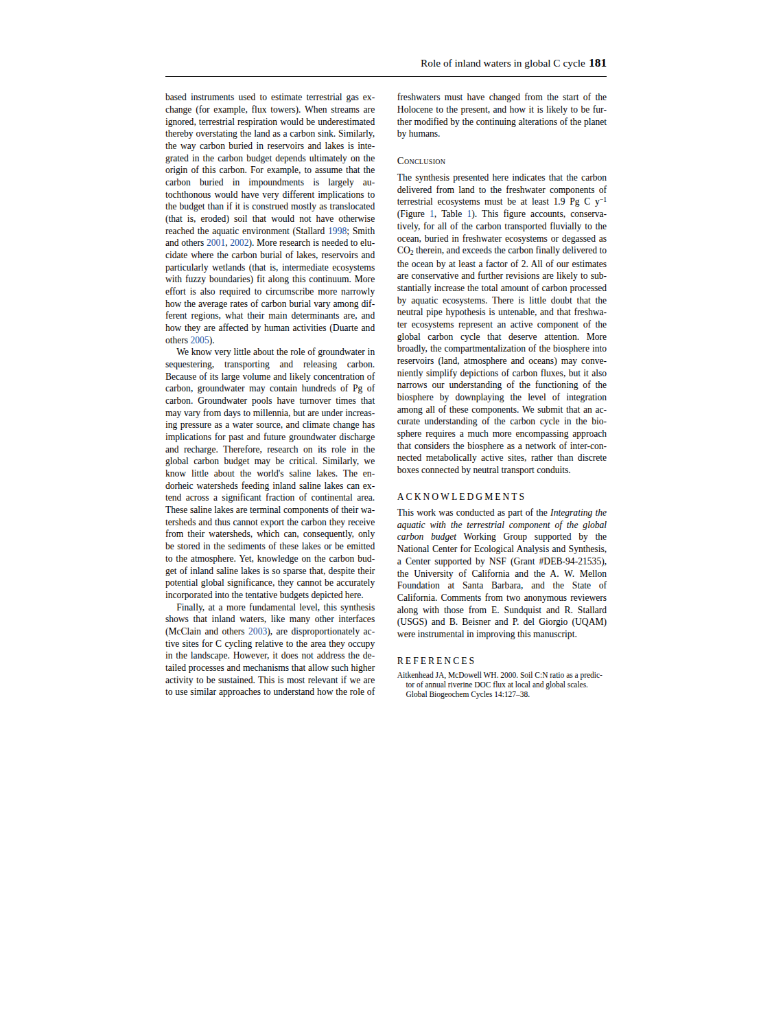Role of inland waters in global C cycle 181
based instruments used to estimate terrestrial gas exchange (for example, flux towers). When streams are ignored, terrestrial respiration would be underestimated thereby overstating the land as a carbon sink. Similarly, the way carbon buried in reservoirs and lakes is integrated in the carbon budget depends ultimately on the origin of this carbon. For example, to assume that the carbon buried in impoundments is largely autochthonous would have very different implications to the budget than if it is construed mostly as translocated (that is, eroded) soil that would not have otherwise reached the aquatic environment (Stallard 1998; Smith and others 2001, 2002). More research is needed to elucidate where the carbon burial of lakes, reservoirs and particularly wetlands (that is, intermediate ecosystems with fuzzy boundaries) fit along this continuum. More effort is also required to circumscribe more narrowly how the average rates of carbon burial vary among different regions, what their main determinants are, and how they are affected by human activities (Duarte and others 2005).
We know very little about the role of groundwater in sequestering, transporting and releasing carbon. Because of its large volume and likely concentration of carbon, groundwater may contain hundreds of Pg of carbon. Groundwater pools have turnover times that may vary from days to millennia, but are under increasing pressure as a water source, and climate change has implications for past and future groundwater discharge and recharge. Therefore, research on its role in the global carbon budget may be critical. Similarly, we know little about the world's saline lakes. The endorheic watersheds feeding inland saline lakes can extend across a significant fraction of continental area. These saline lakes are terminal components of their watersheds and thus cannot export the carbon they receive from their watersheds, which can, consequently, only be stored in the sediments of these lakes or be emitted to the atmosphere. Yet, knowledge on the carbon budget of inland saline lakes is so sparse that, despite their potential global significance, they cannot be accurately incorporated into the tentative budgets depicted here.
Finally, at a more fundamental level, this synthesis shows that inland waters, like many other interfaces (McClain and others 2003), are disproportionately active sites for C cycling relative to the area they occupy in the landscape. However, it does not address the detailed processes and mechanisms that allow such higher activity to be sustained. This is most relevant if we are to use similar approaches to understand how the role of freshwaters must have changed from the start of the Holocene to the present, and how it is likely to be further modified by the continuing alterations of the planet by humans.
Conclusion
The synthesis presented here indicates that the carbon delivered from land to the freshwater components of terrestrial ecosystems must be at least 1.9 Pg C y−1 (Figure 1, Table 1). This figure accounts, conservatively, for all of the carbon transported fluvially to the ocean, buried in freshwater ecosystems or degassed as CO2 therein, and exceeds the carbon finally delivered to the ocean by at least a factor of 2. All of our estimates are conservative and further revisions are likely to substantially increase the total amount of carbon processed by aquatic ecosystems. There is little doubt that the neutral pipe hypothesis is untenable, and that freshwater ecosystems represent an active component of the global carbon cycle that deserve attention. More broadly, the compartmentalization of the biosphere into reservoirs (land, atmosphere and oceans) may conveniently simplify depictions of carbon fluxes, but it also narrows our understanding of the functioning of the biosphere by downplaying the level of integration among all of these components. We submit that an accurate understanding of the carbon cycle in the biosphere requires a much more encompassing approach that considers the biosphere as a network of inter-connected metabolically active sites, rather than discrete boxes connected by neutral transport conduits.
ACKNOWLEDGMENTS
This work was conducted as part of the Integrating the aquatic with the terrestrial component of the global carbon budget Working Group supported by the National Center for Ecological Analysis and Synthesis, a Center supported by NSF (Grant #DEB-94-21535), the University of California and the A. W. Mellon Foundation at Santa Barbara, and the State of California. Comments from two anonymous reviewers along with those from E. Sundquist and R. Stallard (USGS) and B. Beisner and P. del Giorgio (UQAM) were instrumental in improving this manuscript.
REFERENCES
Aitkenhead JA, McDowell WH. 2000. Soil C:N ratio as a predictor of annual riverine DOC flux at local and global scales. Global Biogeochem Cycles 14:127–38.